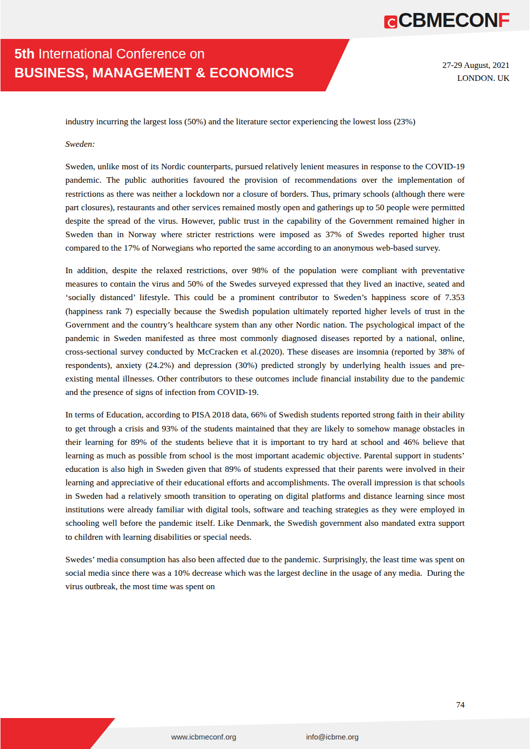5th International Conference on
BUSINESS, MANAGEMENT & ECONOMICS
CBMECON F
27-29 August, 2021
LONDON. UK
industry incurring the largest loss (50%) and the literature sector experiencing the lowest loss (23%)
Sweden:
Sweden, unlike most of its Nordic counterparts, pursued relatively lenient measures in response to the COVID-19 pandemic. The public authorities favoured the provision of recommendations over the implementation of restrictions as there was neither a lockdown nor a closure of borders. Thus, primary schools (although there were part closures), restaurants and other services remained mostly open and gatherings up to 50 people were permitted despite the spread of the virus. However, public trust in the capability of the Government remained higher in Sweden than in Norway where stricter restrictions were imposed as 37% of Swedes reported higher trust compared to the 17% of Norwegians who reported the same according to an anonymous web-based survey.
In addition, despite the relaxed restrictions, over 98% of the population were compliant with preventative measures to contain the virus and 50% of the Swedes surveyed expressed that they lived an inactive, seated and ‘socially distanced’ lifestyle. This could be a prominent contributor to Sweden’s happiness score of 7.353 (happiness rank 7) especially because the Swedish population ultimately reported higher levels of trust in the Government and the country’s healthcare system than any other Nordic nation. The psychological impact of the pandemic in Sweden manifested as three most commonly diagnosed diseases reported by a national, online, cross-sectional survey conducted by McCracken et al.(2020). These diseases are insomnia (reported by 38% of respondents), anxiety (24.2%) and depression (30%) predicted strongly by underlying health issues and pre-existing mental illnesses. Other contributors to these outcomes include financial instability due to the pandemic and the presence of signs of infection from COVID-19.
In terms of Education, according to PISA 2018 data, 66% of Swedish students reported strong faith in their ability to get through a crisis and 93% of the students maintained that they are likely to somehow manage obstacles in their learning for 89% of the students believe that it is important to try hard at school and 46% believe that learning as much as possible from school is the most important academic objective. Parental support in students’ education is also high in Sweden given that 89% of students expressed that their parents were involved in their learning and appreciative of their educational efforts and accomplishments. The overall impression is that schools in Sweden had a relatively smooth transition to operating on digital platforms and distance learning since most institutions were already familiar with digital tools, software and teaching strategies as they were employed in schooling well before the pandemic itself. Like Denmark, the Swedish government also mandated extra support to children with learning disabilities or special needs.
Swedes’ media consumption has also been affected due to the pandemic. Surprisingly, the least time was spent on social media since there was a 10% decrease which was the largest decline in the usage of any media. During the virus outbreak, the most time was spent on
74
www.icbmeconf.org info@icbme.org